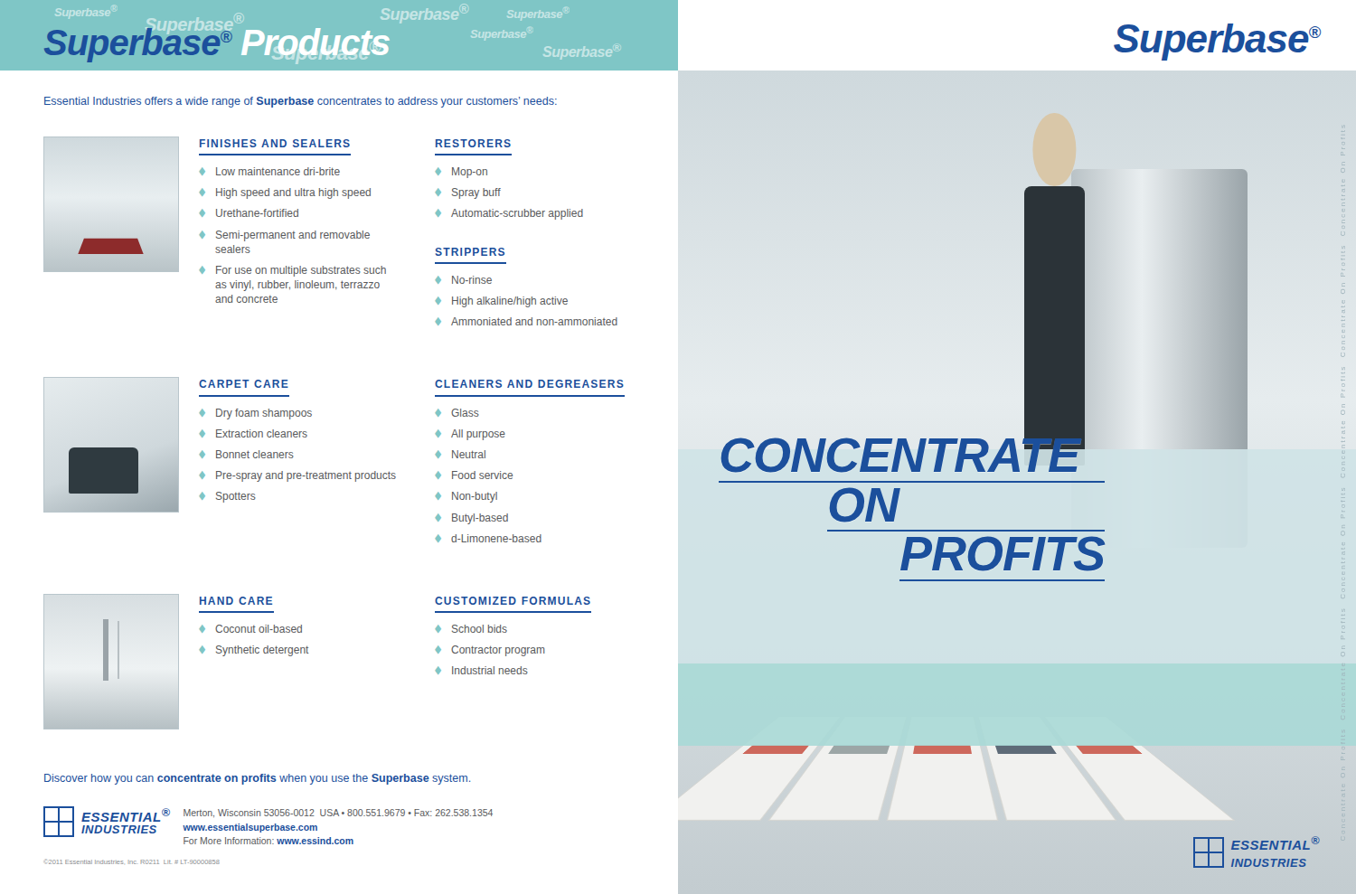Superbase® Superbase® Superbase® Superbase® Superbase® Superbase® Superbase®
Superbase® Products
Essential Industries offers a wide range of Superbase concentrates to address your customers’ needs:
Finishes and Sealers
Low maintenance dri-brite
High speed and ultra high speed
Urethane-fortified
Semi-permanent and removable sealers
For use on multiple substrates such as vinyl, rubber, linoleum, terrazzo and concrete
Restorers
Mop-on
Spray buff
Automatic-scrubber applied
Strippers
No-rinse
High alkaline/high active
Ammoniated and non-ammoniated
Carpet Care
Dry foam shampoos
Extraction cleaners
Bonnet cleaners
Pre-spray and pre-treatment products
Spotters
Cleaners and Degreasers
Glass
All purpose
Neutral
Food service
Non-butyl
Butyl-based
d-Limonene-based
Hand Care
Coconut oil-based
Synthetic detergent
Customized Formulas
School bids
Contractor program
Industrial needs
Discover how you can concentrate on profits when you use the Superbase system.
ESSENTIAL® INDUSTRIES
Merton, Wisconsin 53056-0012 USA • 800.551.9679 • Fax: 262.538.1354
www.essentialsuperbase.com
For More Information: www.essind.com
©2011 Essential Industries, Inc. R0211 Lit. # LT-90000858
Superbase®
Concentrate On Profits
Concentrate On Profits Concentrate On Profits Concentrate On Profits Concentrate On Profits Concentrate On Profits Concentrate On Profits
ESSENTIAL® INDUSTRIES